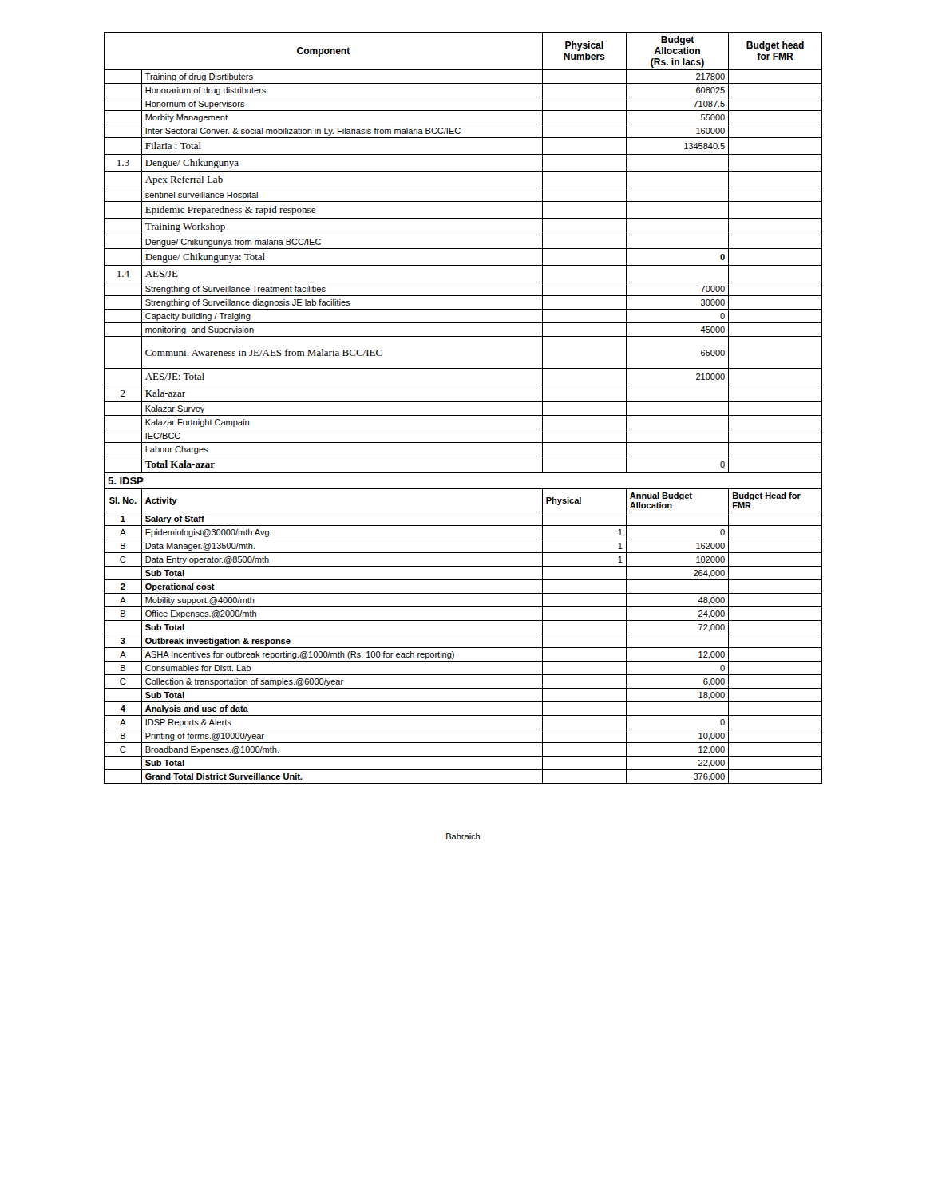| Component | Physical Numbers | Budget Allocation (Rs. in lacs) | Budget head for FMR |
| --- | --- | --- | --- |
| | Training of drug Disrtibuters | | 217800 | |
| | Honorarium of drug distributers | | 608025 | |
| | Honorrium of Supervisors | | 71087.5 | |
| | Morbity Management | | 55000 | |
| | Inter Sectoral Conver. & social mobilization in Ly. Filariasis from malaria BCC/IEC | | 160000 | |
| | Filaria : Total | | 1345840.5 | |
| 1.3 | Dengue/ Chikungunya | | | |
| | Apex Referral Lab | | | |
| | sentinel surveillance Hospital | | | |
| | Epidemic Preparedness & rapid response | | | |
| | Training Workshop | | | |
| | Dengue/ Chikungunya from malaria BCC/IEC | | | |
| | Dengue/ Chikungunya: Total | | 0 | |
| 1.4 | AES/JE | | | |
| | Strengthing of Surveillance Treatment facilities | | 70000 | |
| | Strengthing of Surveillance diagnosis JE lab facilities | | 30000 | |
| | Capacity building / Traiging | | 0 | |
| | monitoring and Supervision | | 45000 | |
| | Communi. Awareness in JE/AES from Malaria BCC/IEC | | 65000 | |
| | AES/JE: Total | | 210000 | |
| 2 | Kala-azar | | | |
| | Kalazar Survey | | | |
| | Kalazar Fortnight Campain | | | |
| | IEC/BCC | | | |
| | Labour Charges | | | |
| | Total Kala-azar | | 0 | |
| 5. IDSP |
| Sl. No. | Activity | Physical | Annual Budget Allocation | Budget Head for FMR |
| 1 | Salary of Staff | | | |
| A | Epidemiologist@30000/mth Avg. | 1 | 0 | |
| B | Data Manager.@13500/mth. | 1 | 162000 | |
| C | Data Entry operator.@8500/mth | 1 | 102000 | |
| | Sub Total | | 264,000 | |
| 2 | Operational cost | | | |
| A | Mobility support.@4000/mth | | 48,000 | |
| B | Office Expenses.@2000/mth | | 24,000 | |
| | Sub Total | | 72,000 | |
| 3 | Outbreak investigation & response | | | |
| A | ASHA Incentives for outbreak reporting.@1000/mth (Rs. 100 for each reporting) | | 12,000 | |
| B | Consumables for Distt. Lab | | 0 | |
| C | Collection & transportation of samples.@6000/year | | 6,000 | |
| | Sub Total | | 18,000 | |
| 4 | Analysis and use of data | | | |
| A | IDSP Reports & Alerts | | 0 | |
| B | Printing of forms.@10000/year | | 10,000 | |
| C | Broadband Expenses.@1000/mth. | | 12,000 | |
| | Sub Total | | 22,000 | |
| | Grand Total District Surveillance Unit. | | 376,000 | |
Bahraich